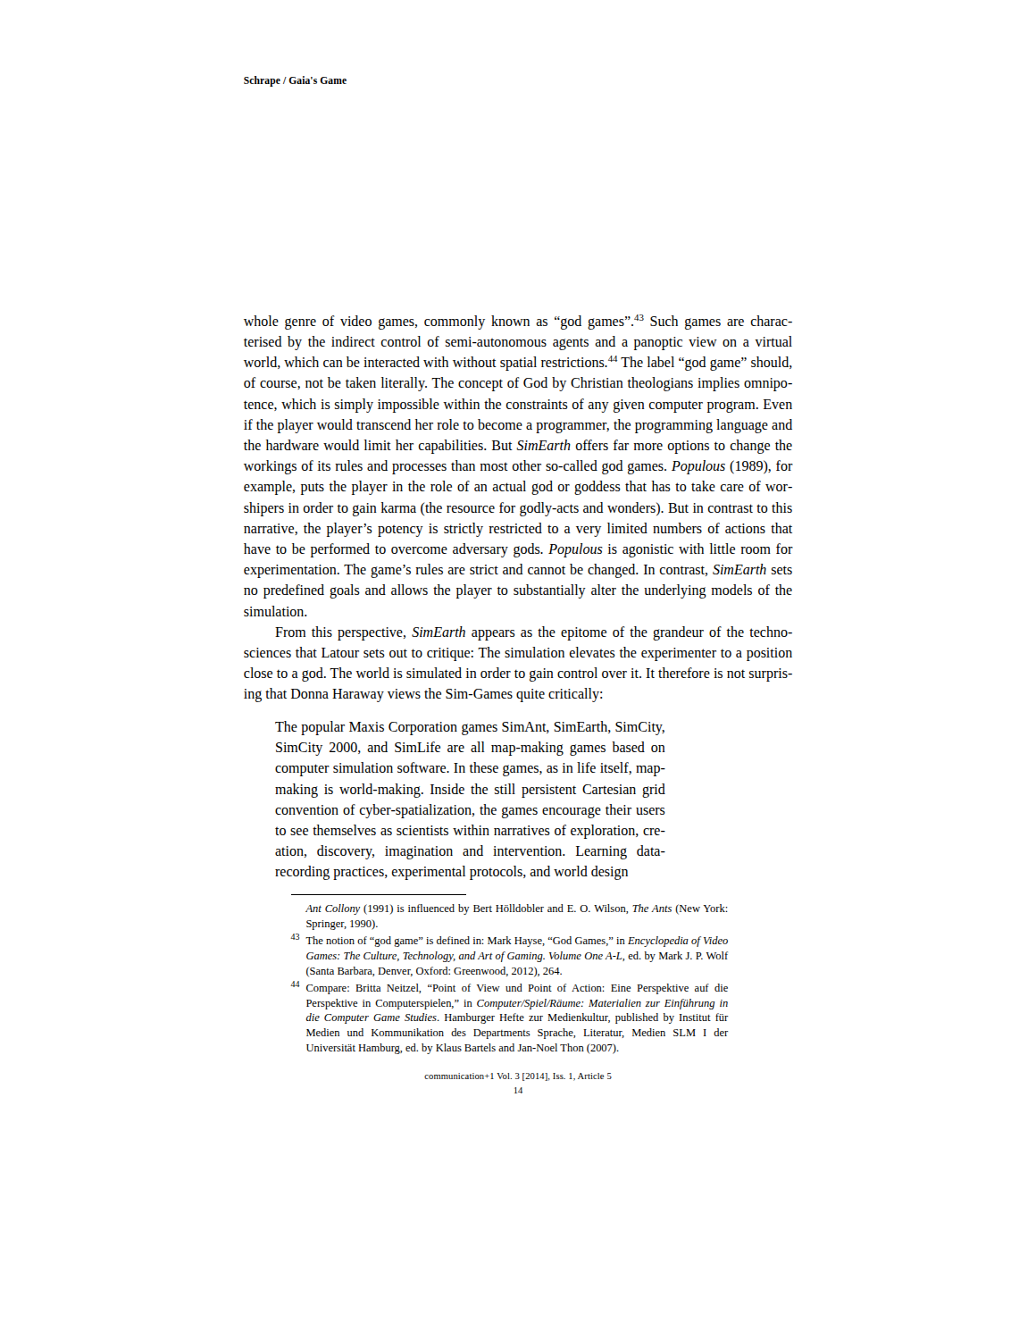Schrape / Gaia's Game
whole genre of video games, commonly known as “god games”.43 Such games are characterised by the indirect control of semi-autonomous agents and a panoptic view on a virtual world, which can be interacted with without spatial restrictions.44 The label “god game” should, of course, not be taken literally. The concept of God by Christian theologians implies omnipotence, which is simply impossible within the constraints of any given computer program. Even if the player would transcend her role to become a programmer, the programming language and the hardware would limit her capabilities. But SimEarth offers far more options to change the workings of its rules and processes than most other so-called god games. Populous (1989), for example, puts the player in the role of an actual god or goddess that has to take care of worshipers in order to gain karma (the resource for godly-acts and wonders). But in contrast to this narrative, the player’s potency is strictly restricted to a very limited numbers of actions that have to be performed to overcome adversary gods. Populous is agonistic with little room for experimentation. The game’s rules are strict and cannot be changed. In contrast, SimEarth sets no predefined goals and allows the player to substantially alter the underlying models of the simulation.
From this perspective, SimEarth appears as the epitome of the grandeur of the technosciences that Latour sets out to critique: The simulation elevates the experimenter to a position close to a god. The world is simulated in order to gain control over it. It therefore is not surprising that Donna Haraway views the Sim-Games quite critically:
The popular Maxis Corporation games SimAnt, SimEarth, SimCity, SimCity 2000, and SimLife are all map-making games based on computer simulation software. In these games, as in life itself, map-making is world-making. Inside the still persistent Cartesian grid convention of cyber-spatialization, the games encourage their users to see themselves as scientists within narratives of exploration, creation, discovery, imagination and intervention. Learning data-recording practices, experimental protocols, and world design
Ant Collony (1991) is influenced by Bert Hölldobler and E. O. Wilson, The Ants (New York: Springer, 1990).
43
The notion of “god game” is defined in: Mark Hayse, “God Games,” in Encyclopedia of Video Games: The Culture, Technology, and Art of Gaming. Volume One A-L, ed. by Mark J. P. Wolf (Santa Barbara, Denver, Oxford: Greenwood, 2012), 264.
44
Compare: Britta Neitzel, “Point of View und Point of Action: Eine Perspektive auf die Perspektive in Computerspielen,” in Computer/Spiel/Räume: Materialien zur Einführung in die Computer Game Studies. Hamburger Hefte zur Medienkultur, published by Institut für Medien und Kommunikation des Departments Sprache, Literatur, Medien SLM I der Universität Hamburg, ed. by Klaus Bartels and Jan-Noel Thon (2007).
communication+1 Vol. 3 [2014], Iss. 1, Article 5
14